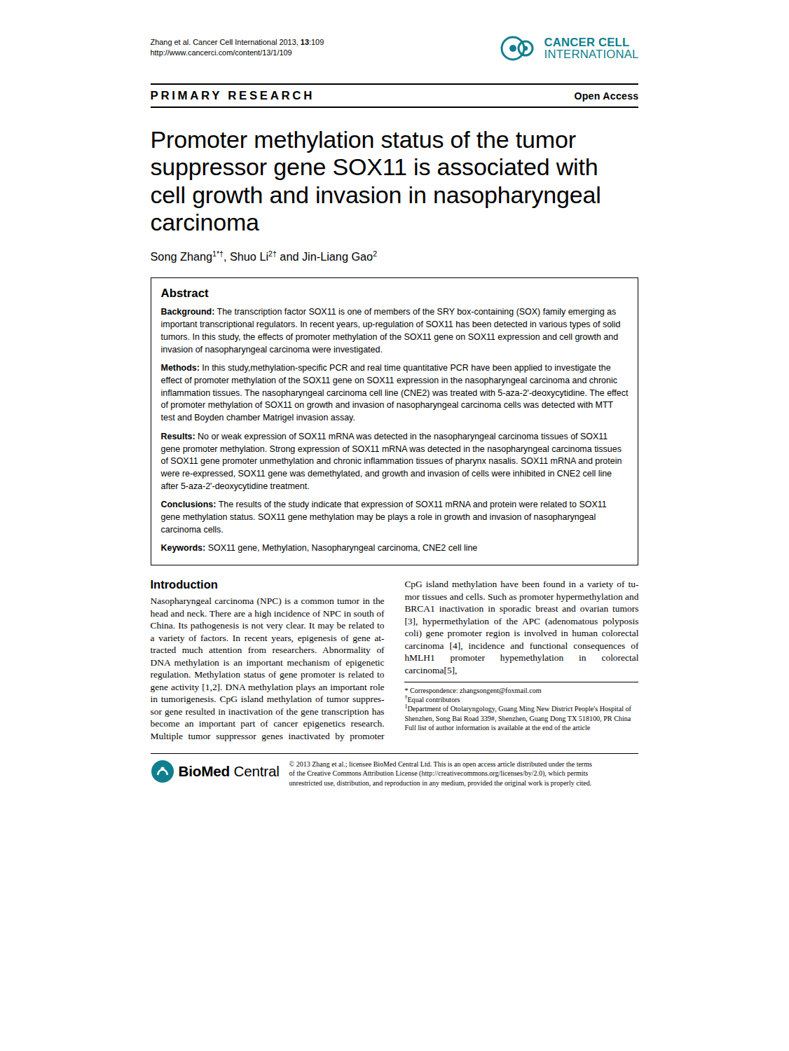Zhang et al. Cancer Cell International 2013, 13:109
http://www.cancerci.com/content/13/1/109
CANCER CELL INTERNATIONAL
Primary research
Open Access
Promoter methylation status of the tumor suppressor gene SOX11 is associated with cell growth and invasion in nasopharyngeal carcinoma
Song Zhang1*†, Shuo Li2† and Jin-Liang Gao2
Abstract
Background: The transcription factor SOX11 is one of members of the SRY box-containing (SOX) family emerging as important transcriptional regulators. In recent years, up-regulation of SOX11 has been detected in various types of solid tumors. In this study, the effects of promoter methylation of the SOX11 gene on SOX11 expression and cell growth and invasion of nasopharyngeal carcinoma were investigated.
Methods: In this study,methylation-specific PCR and real time quantitative PCR have been applied to investigate the effect of promoter methylation of the SOX11 gene on SOX11 expression in the nasopharyngeal carcinoma and chronic inflammation tissues. The nasopharyngeal carcinoma cell line (CNE2) was treated with 5-aza-2'-deoxycytidine. The effect of promoter methylation of SOX11 on growth and invasion of nasopharyngeal carcinoma cells was detected with MTT test and Boyden chamber Matrigel invasion assay.
Results: No or weak expression of SOX11 mRNA was detected in the nasopharyngeal carcinoma tissues of SOX11 gene promoter methylation. Strong expression of SOX11 mRNA was detected in the nasopharyngeal carcinoma tissues of SOX11 gene promoter unmethylation and chronic inflammation tissues of pharynx nasalis. SOX11 mRNA and protein were re-expressed, SOX11 gene was demethylated, and growth and invasion of cells were inhibited in CNE2 cell line after 5-aza-2'-deoxycytidine treatment.
Conclusions: The results of the study indicate that expression of SOX11 mRNA and protein were related to SOX11 gene methylation status. SOX11 gene methylation may be plays a role in growth and invasion of nasopharyngeal carcinoma cells.
Keywords: SOX11 gene, Methylation, Nasopharyngeal carcinoma, CNE2 cell line
Introduction
Nasopharyngeal carcinoma (NPC) is a common tumor in the head and neck. There are a high incidence of NPC in south of China. Its pathogenesis is not very clear. It may be related to a variety of factors. In recent years, epigenesis of gene attracted much attention from researchers. Abnormality of DNA methylation is an important mechanism of epigenetic regulation. Methylation status of gene promoter is related to gene activity [1,2]. DNA methylation plays an important role in tumorigenesis. CpG island methylation of tumor suppressor gene resulted in inactivation of the gene transcription has become an important part of cancer epigenetics research. Multiple tumor suppressor genes inactivated by promoter CpG island methylation have been found in a variety of tumor tissues and cells. Such as promoter hypermethylation and BRCA1 inactivation in sporadic breast and ovarian tumors [3], hypermethylation of the APC (adenomatous polyposis coli) gene promoter region is involved in human colorectal carcinoma [4], incidence and functional consequences of hMLH1 promoter hypemethylation in colorectal carcinoma[5],
* Correspondence: zhangsongent@foxmail.com
†Equal contributors
1Department of Otolaryngology, Guang Ming New District People's Hospital of Shenzhen, Song Bai Road 339#, Shenzhen, Guang Dong TX 518100, PR China
Full list of author information is available at the end of the article
Bio Med Central
© 2013 Zhang et al.; licensee BioMed Central Ltd. This is an open access article distributed under the terms of the Creative Commons Attribution License (http://creativecommons.org/licenses/by/2.0), which permits unrestricted use, distribution, and reproduction in any medium, provided the original work is properly cited.